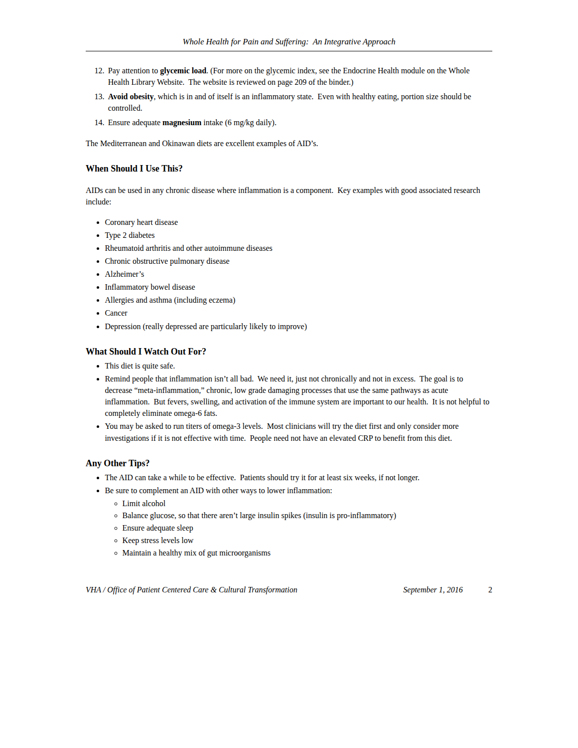Whole Health for Pain and Suffering: An Integrative Approach
Pay attention to glycemic load. (For more on the glycemic index, see the Endocrine Health module on the Whole Health Library Website. The website is reviewed on page 209 of the binder.)
Avoid obesity, which is in and of itself is an inflammatory state. Even with healthy eating, portion size should be controlled.
Ensure adequate magnesium intake (6 mg/kg daily).
The Mediterranean and Okinawan diets are excellent examples of AID’s.
When Should I Use This?
AIDs can be used in any chronic disease where inflammation is a component. Key examples with good associated research include:
Coronary heart disease
Type 2 diabetes
Rheumatoid arthritis and other autoimmune diseases
Chronic obstructive pulmonary disease
Alzheimer’s
Inflammatory bowel disease
Allergies and asthma (including eczema)
Cancer
Depression (really depressed are particularly likely to improve)
What Should I Watch Out For?
This diet is quite safe.
Remind people that inflammation isn’t all bad. We need it, just not chronically and not in excess. The goal is to decrease “meta-inflammation,” chronic, low grade damaging processes that use the same pathways as acute inflammation. But fevers, swelling, and activation of the immune system are important to our health. It is not helpful to completely eliminate omega-6 fats.
You may be asked to run titers of omega-3 levels. Most clinicians will try the diet first and only consider more investigations if it is not effective with time. People need not have an elevated CRP to benefit from this diet.
Any Other Tips?
The AID can take a while to be effective. Patients should try it for at least six weeks, if not longer.
Be sure to complement an AID with other ways to lower inflammation:
Limit alcohol
Balance glucose, so that there aren’t large insulin spikes (insulin is pro-inflammatory)
Ensure adequate sleep
Keep stress levels low
Maintain a healthy mix of gut microorganisms
VHA / Office of Patient Centered Care & Cultural Transformation September 1, 2016 2